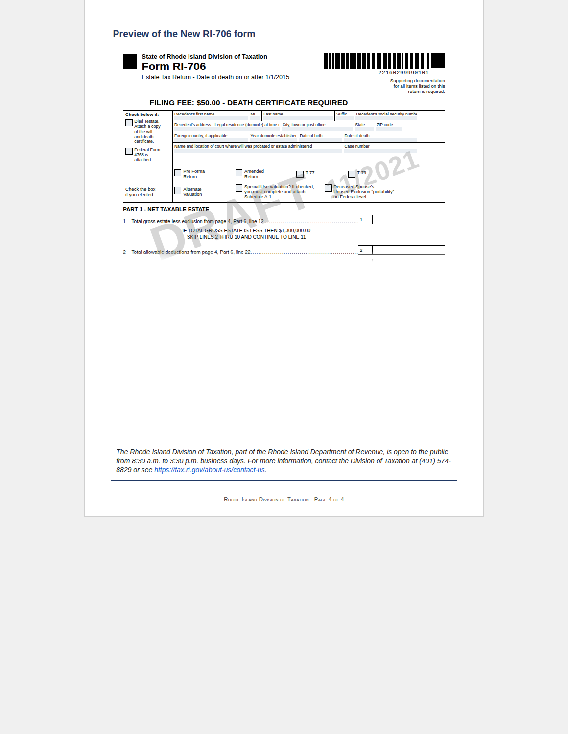Preview of the New RI-706 form
DRAFT 11/2021
State of Rhode Island Division of Taxation
Form RI-706
Estate Tax Return - Date of death on or after 1/1/2015
22160299990101
Supporting documentation
for all items listed on this
return is required.
FILING FEE: $50.00 - DEATH CERTIFICATE REQUIRED
Check below if:
Died Testate.
Attach a copy
of the will
and death
certificate.
Federal Form
4768 is
attached
Decedent's first name
MI
Last name
Suffix
Decedent's social security number
Decedent's address - Legal residence (domicile) at time of death
City, town or post office
State
ZIP code
Foreign country, if applicable
Year domicile established
Date of birth
Date of death
Name and location of court where will was probated or estate administered
Case number
Pro Forma
Return
Amended
Return
T-77
T-79
Check the box
if you elected:
Alternate
Valuation
Special Use valuation? If checked,
you must complete and attach
Schedule A-1
Deceased Spouse's
Unused Exclusion “portability”
on Federal level
PART 1 - NET TAXABLE ESTATE
1
Total gross estate less exclusion from page 4, Part 6, line 12 .................................................................
1
IF TOTAL GROSS ESTATE IS LESS THEN $1,300,000.00
SKIP LINES 2 THRU 10 AND CONTINUE TO LINE 11
2
Total allowable deductions from page 4, Part 6, line 22.......................................................................
2
3
Net taxable estate. Subtract line 2 from line 1.................................................................................
3
4
$60,000 Exclusion.............................................................................................................................
4
60000
00
5
Adjusted taxable estate. Subtract line 4 from line 3..........................................................................
5
The Rhode Island Division of Taxation, part of the Rhode Island Department of Revenue, is open to the public from 8:30 a.m. to 3:30 p.m. business days. For more information, contact the Division of Taxation at (401) 574-8829 or see https://tax.ri.gov/about-us/contact-us.
Rhode Island Division of Taxation - Page 4 of 4